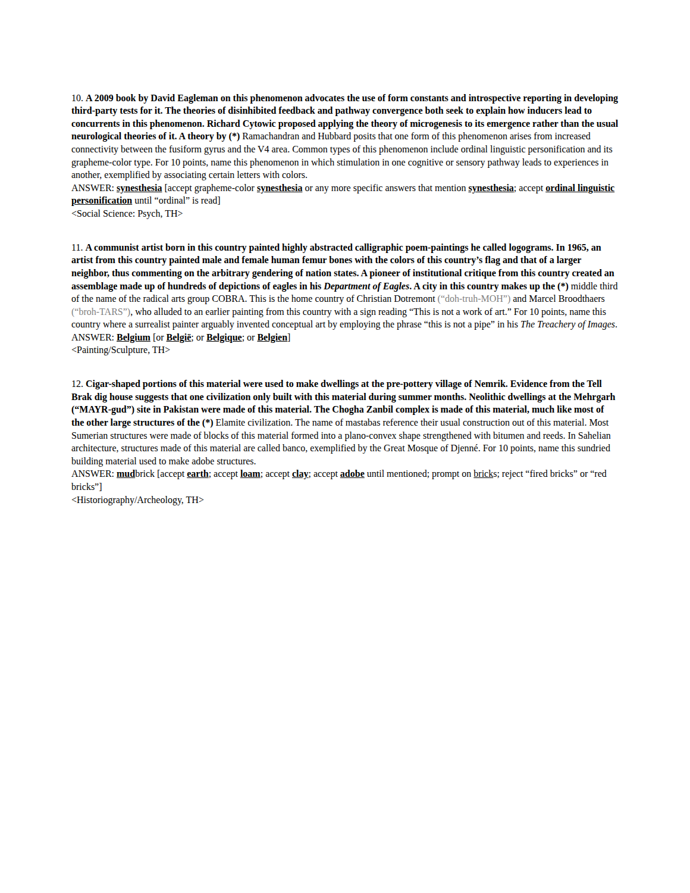10. A 2009 book by David Eagleman on this phenomenon advocates the use of form constants and introspective reporting in developing third-party tests for it. The theories of disinhibited feedback and pathway convergence both seek to explain how inducers lead to concurrents in this phenomenon. Richard Cytowic proposed applying the theory of microgenesis to its emergence rather than the usual neurological theories of it. A theory by (*) Ramachandran and Hubbard posits that one form of this phenomenon arises from increased connectivity between the fusiform gyrus and the V4 area. Common types of this phenomenon include ordinal linguistic personification and its grapheme-color type. For 10 points, name this phenomenon in which stimulation in one cognitive or sensory pathway leads to experiences in another, exemplified by associating certain letters with colors.
ANSWER: synesthesia [accept grapheme-color synesthesia or any more specific answers that mention synesthesia; accept ordinal linguistic personification until “ordinal” is read]
<Social Science: Psych, TH>
11. A communist artist born in this country painted highly abstracted calligraphic poem-paintings he called logograms. In 1965, an artist from this country painted male and female human femur bones with the colors of this country’s flag and that of a larger neighbor, thus commenting on the arbitrary gendering of nation states. A pioneer of institutional critique from this country created an assemblage made up of hundreds of depictions of eagles in his Department of Eagles. A city in this country makes up the (*) middle third of the name of the radical arts group COBRA. This is the home country of Christian Dotremont (“doh-truh-MOH”) and Marcel Broodthaers (“broh-TARS”), who alluded to an earlier painting from this country with a sign reading “This is not a work of art.” For 10 points, name this country where a surrealist painter arguably invented conceptual art by employing the phrase “this is not a pipe” in his The Treachery of Images.
ANSWER: Belgium [or België; or Belgique; or Belgien]
<Painting/Sculpture, TH>
12. Cigar-shaped portions of this material were used to make dwellings at the pre-pottery village of Nemrik. Evidence from the Tell Brak dig house suggests that one civilization only built with this material during summer months. Neolithic dwellings at the Mehrgarh (“MAYR-gud”) site in Pakistan were made of this material. The Chogha Zanbil complex is made of this material, much like most of the other large structures of the (*) Elamite civilization. The name of mastabas reference their usual construction out of this material. Most Sumerian structures were made of blocks of this material formed into a plano-convex shape strengthened with bitumen and reeds. In Sahelian architecture, structures made of this material are called banco, exemplified by the Great Mosque of Djenné. For 10 points, name this sundried building material used to make adobe structures.
ANSWER: mudbrick [accept earth; accept loam; accept clay; accept adobe until mentioned; prompt on bricks; reject “fired bricks” or “red bricks”]
<Historiography/Archeology, TH>